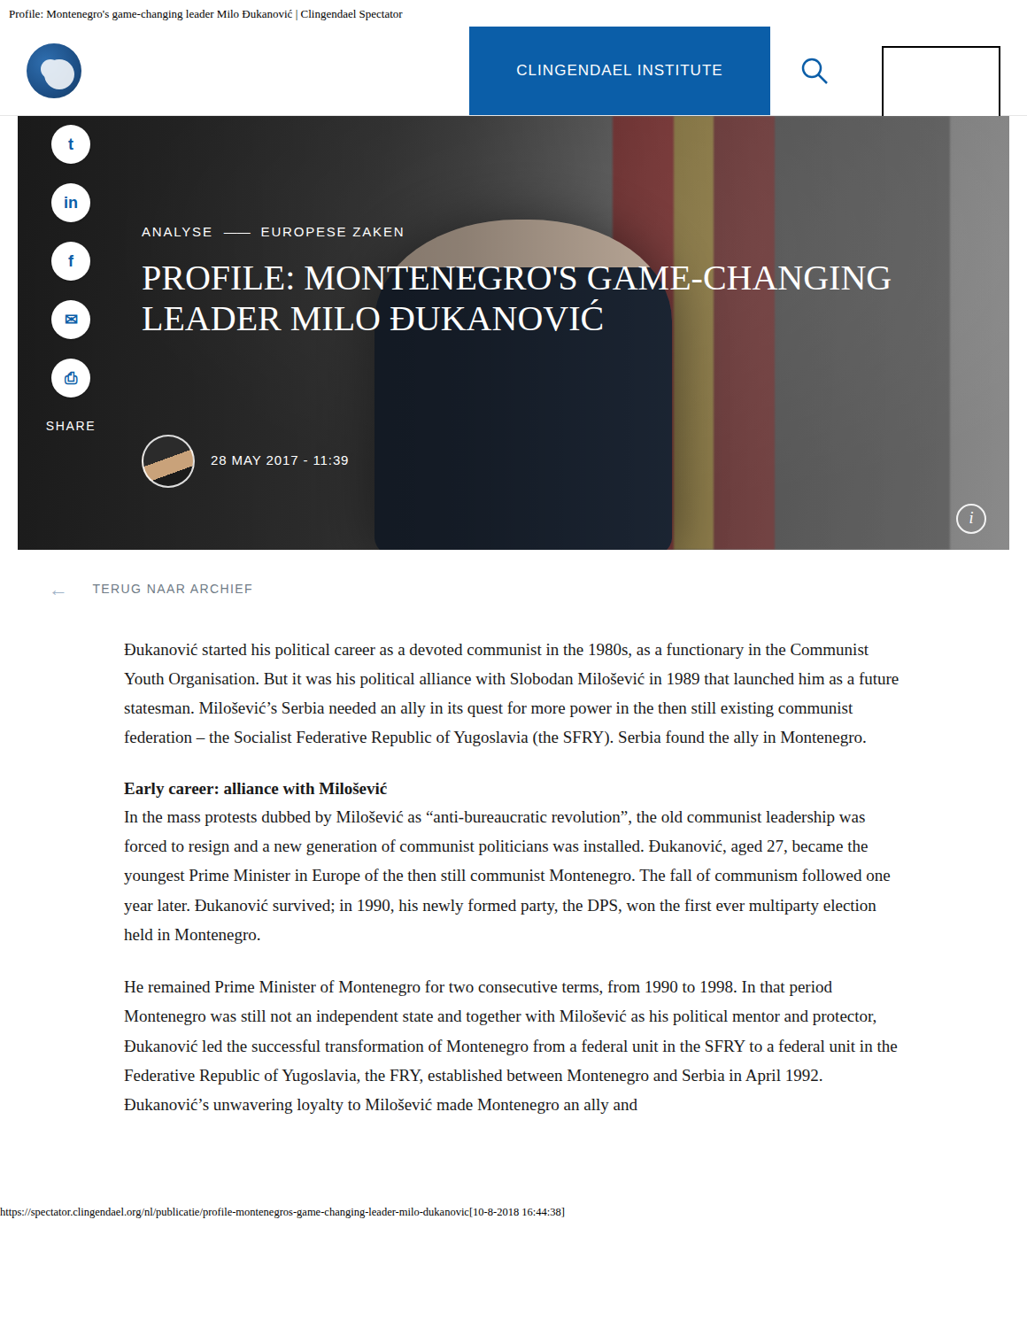Profile: Montenegro's game-changing leader Milo Đukanović | Clingendael Spectator
CLINGENDAEL INSTITUTE
t in f ✉ ⎙
SHARE
ANALYSE —— EUROPESE ZAKEN
Profile: Montenegro's game-changing leader Milo Đukanović
28 MAY 2017 - 11:39
i
← TERUG NAAR ARCHIEF
Đukanović started his political career as a devoted communist in the 1980s, as a functionary in the Communist Youth Organisation. But it was his political alliance with Slobodan Milošević in 1989 that launched him as a future statesman. Milošević’s Serbia needed an ally in its quest for more power in the then still existing communist federation – the Socialist Federative Republic of Yugoslavia (the SFRY). Serbia found the ally in Montenegro.
Early career: alliance with Milošević
In the mass protests dubbed by Milošević as “anti-bureaucratic revolution”, the old communist leadership was forced to resign and a new generation of communist politicians was installed. Đukanović, aged 27, became the youngest Prime Minister in Europe of the then still communist Montenegro. The fall of communism followed one year later. Đukanović survived; in 1990, his newly formed party, the DPS, won the first ever multiparty election held in Montenegro.
He remained Prime Minister of Montenegro for two consecutive terms, from 1990 to 1998. In that period Montenegro was still not an independent state and together with Milošević as his political mentor and protector, Đukanović led the successful transformation of Montenegro from a federal unit in the SFRY to a federal unit in the Federative Republic of Yugoslavia, the FRY, established between Montenegro and Serbia in April 1992. Đukanović’s unwavering loyalty to Milošević made Montenegro an ally and
https://spectator.clingendael.org/nl/publicatie/profile-montenegros-game-changing-leader-milo-dukanovic[10-8-2018 16:44:38]